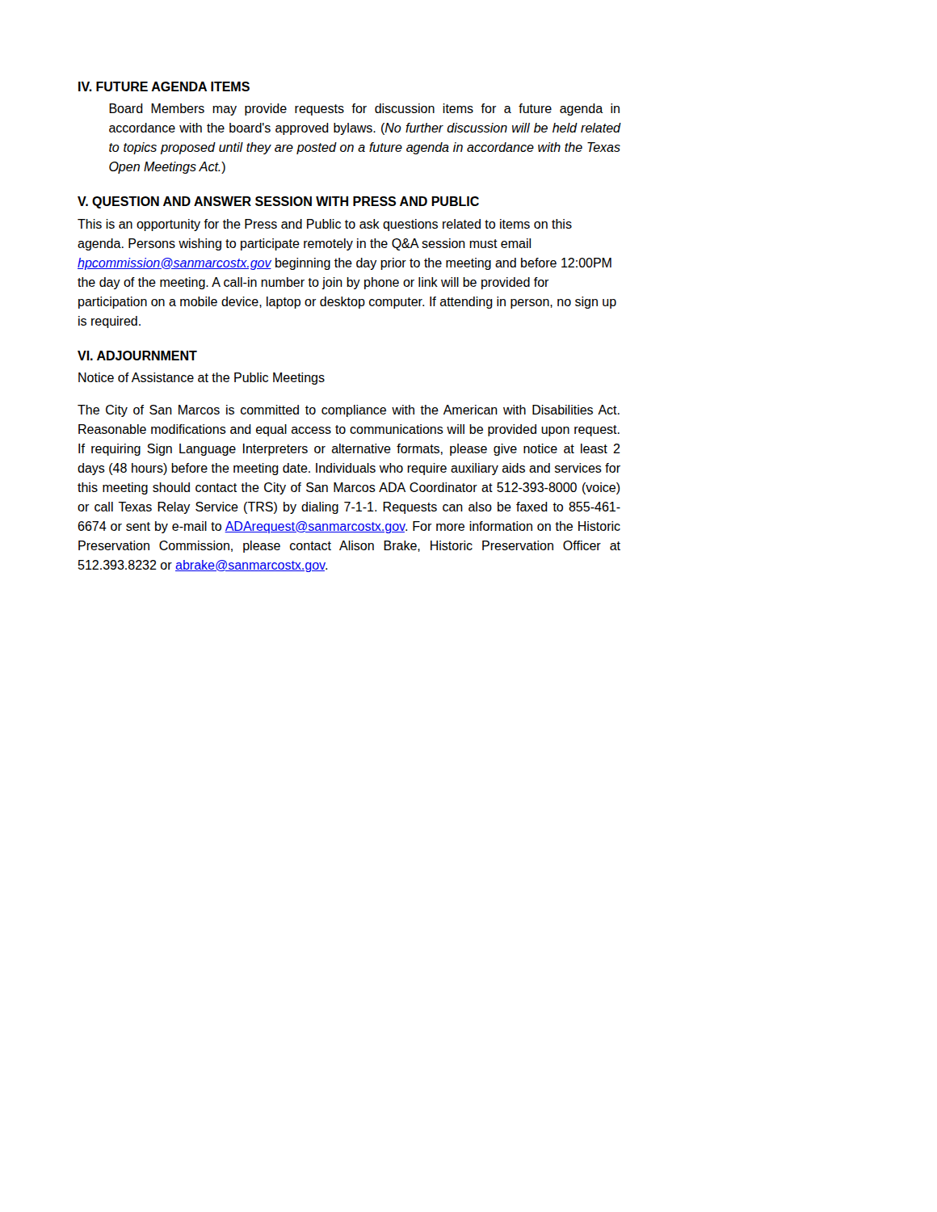IV. FUTURE AGENDA ITEMS
Board Members may provide requests for discussion items for a future agenda in accordance with the board's approved bylaws. (No further discussion will be held related to topics proposed until they are posted on a future agenda in accordance with the Texas Open Meetings Act.)
V. QUESTION AND ANSWER SESSION WITH PRESS AND PUBLIC
This is an opportunity for the Press and Public to ask questions related to items on this agenda. Persons wishing to participate remotely in the Q&A session must email hpcommission@sanmarcostx.gov beginning the day prior to the meeting and before 12:00PM the day of the meeting. A call-in number to join by phone or link will be provided for participation on a mobile device, laptop or desktop computer. If attending in person, no sign up is required.
VI. ADJOURNMENT
Notice of Assistance at the Public Meetings
The City of San Marcos is committed to compliance with the American with Disabilities Act. Reasonable modifications and equal access to communications will be provided upon request. If requiring Sign Language Interpreters or alternative formats, please give notice at least 2 days (48 hours) before the meeting date. Individuals who require auxiliary aids and services for this meeting should contact the City of San Marcos ADA Coordinator at 512-393-8000 (voice) or call Texas Relay Service (TRS) by dialing 7-1-1. Requests can also be faxed to 855-461-6674 or sent by e-mail to ADArequest@sanmarcostx.gov. For more information on the Historic Preservation Commission, please contact Alison Brake, Historic Preservation Officer at 512.393.8232 or abrake@sanmarcostx.gov.